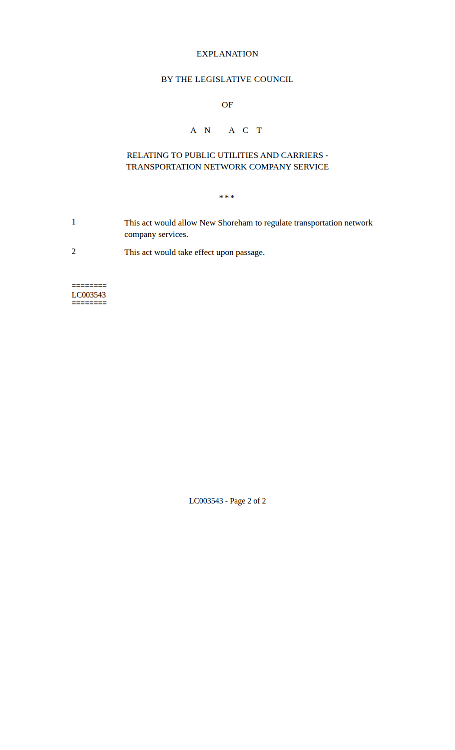EXPLANATION
BY THE LEGISLATIVE COUNCIL
OF
A N A C T
RELATING TO PUBLIC UTILITIES AND CARRIERS - TRANSPORTATION NETWORK COMPANY SERVICE
***
| 1 | | This act would allow New Shoreham to regulate transportation network company services. |
| 2 | | This act would take effect upon passage. |
========
LC003543
========
LC003543 - Page 2 of 2